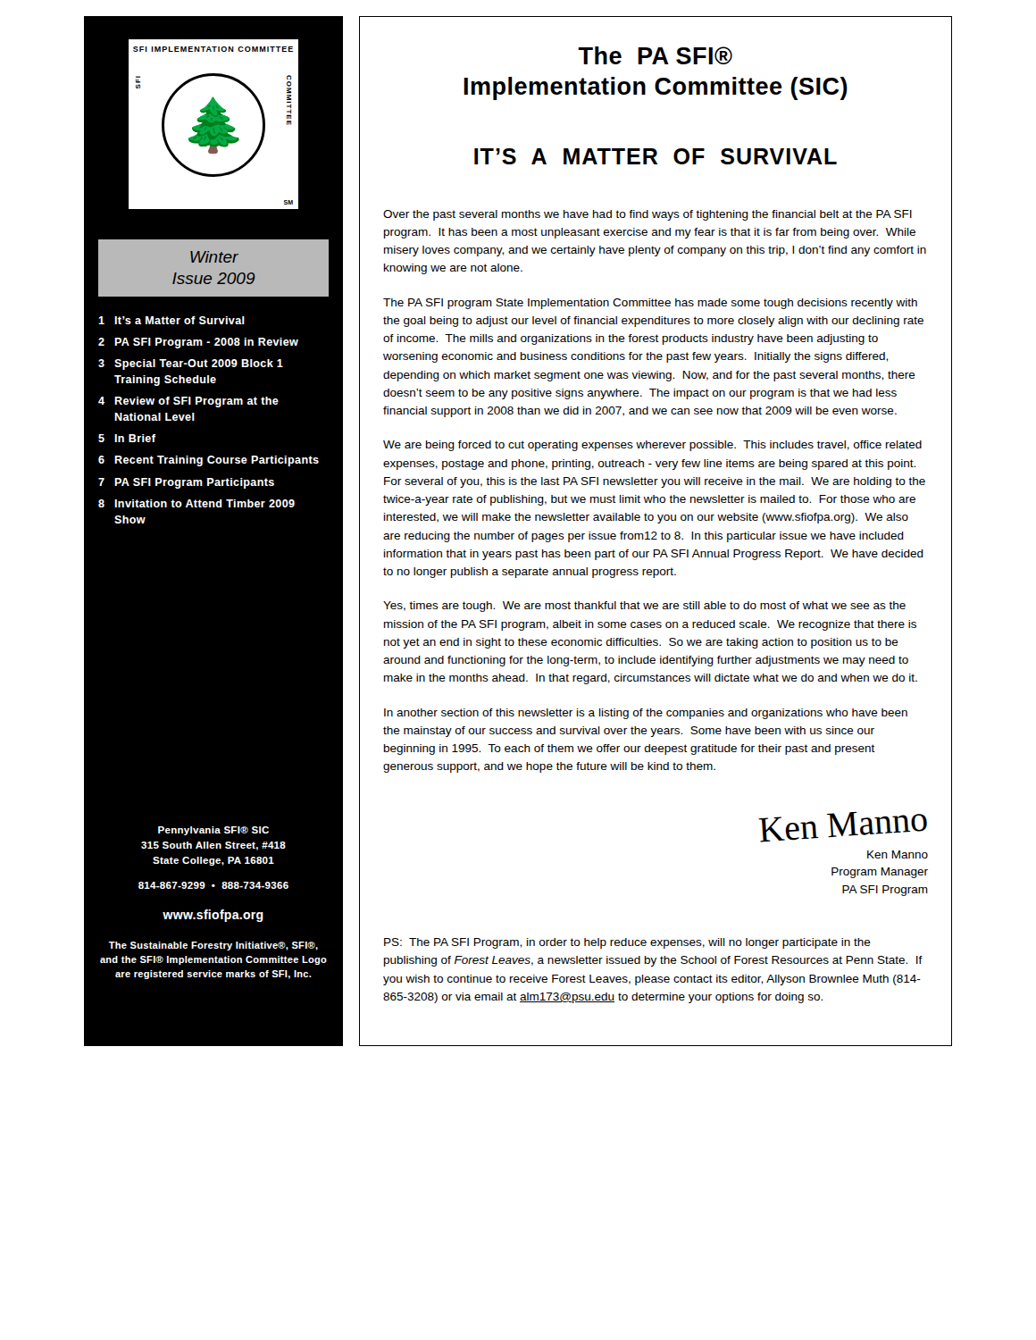SFI IMPLEMENTATION COMMITTEE
SFI
COMMITTEE
🌲
SM
Winter
Issue 2009
1 It’s a Matter of Survival
2 PA SFI Program - 2008 in Review
3 Special Tear-Out 2009 Block 1 Training Schedule
4 Review of SFI Program at the National Level
5 In Brief
6 Recent Training Course Participants
7 PA SFI Program Participants
8 Invitation to Attend Timber 2009 Show
Pennylvania SFI® SIC
315 South Allen Street, #418
State College, PA 16801
814-867-9299 • 888-734-9366
www.sfiofpa.org
The Sustainable Forestry Initiative®, SFI®, and the SFI® Implementation Committee Logo are registered service marks of SFI, Inc.
The PA SFI®
Implementation Committee (SIC)
IT’S A MATTER OF SURVIVAL
Over the past several months we have had to find ways of tightening the financial belt at the PA SFI program. It has been a most unpleasant exercise and my fear is that it is far from being over. While misery loves company, and we certainly have plenty of company on this trip, I don’t find any comfort in knowing we are not alone.
The PA SFI program State Implementation Committee has made some tough decisions recently with the goal being to adjust our level of financial expenditures to more closely align with our declining rate of income. The mills and organizations in the forest products industry have been adjusting to worsening economic and business conditions for the past few years. Initially the signs differed, depending on which market segment one was viewing. Now, and for the past several months, there doesn’t seem to be any positive signs anywhere. The impact on our program is that we had less financial support in 2008 than we did in 2007, and we can see now that 2009 will be even worse.
We are being forced to cut operating expenses wherever possible. This includes travel, office related expenses, postage and phone, printing, outreach - very few line items are being spared at this point. For several of you, this is the last PA SFI newsletter you will receive in the mail. We are holding to the twice-a-year rate of publishing, but we must limit who the newsletter is mailed to. For those who are interested, we will make the newsletter available to you on our website (www.sfiofpa.org). We also are reducing the number of pages per issue from12 to 8. In this particular issue we have included information that in years past has been part of our PA SFI Annual Progress Report. We have decided to no longer publish a separate annual progress report.
Yes, times are tough. We are most thankful that we are still able to do most of what we see as the mission of the PA SFI program, albeit in some cases on a reduced scale. We recognize that there is not yet an end in sight to these economic difficulties. So we are taking action to position us to be around and functioning for the long-term, to include identifying further adjustments we may need to make in the months ahead. In that regard, circumstances will dictate what we do and when we do it.
In another section of this newsletter is a listing of the companies and organizations who have been the mainstay of our success and survival over the years. Some have been with us since our beginning in 1995. To each of them we offer our deepest gratitude for their past and present generous support, and we hope the future will be kind to them.
Ken Manno
Ken Manno
Program Manager
PA SFI Program
PS: The PA SFI Program, in order to help reduce expenses, will no longer participate in the publishing of Forest Leaves, a newsletter issued by the School of Forest Resources at Penn State. If you wish to continue to receive Forest Leaves, please contact its editor, Allyson Brownlee Muth (814-865-3208) or via email at alm173@psu.edu to determine your options for doing so.